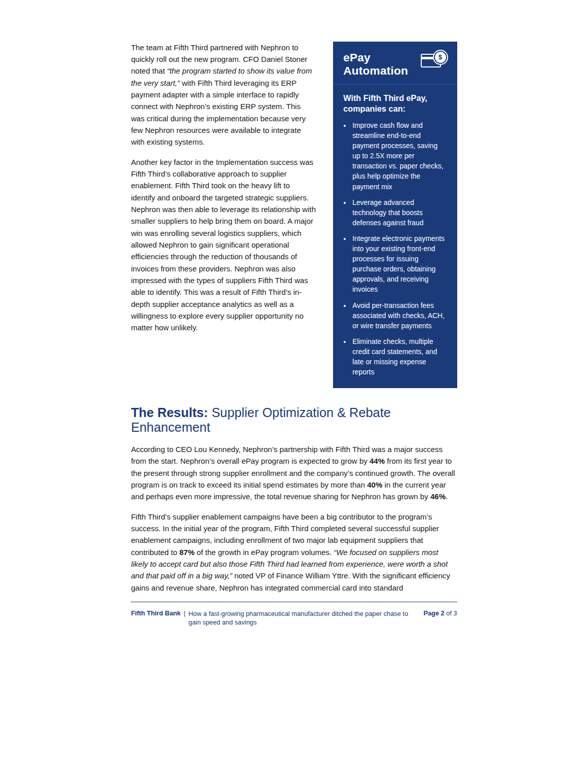The team at Fifth Third partnered with Nephron to quickly roll out the new program. CFO Daniel Stoner noted that “the program started to show its value from the very start,” with Fifth Third leveraging its ERP payment adapter with a simple interface to rapidly connect with Nephron’s existing ERP system. This was critical during the implementation because very few Nephron resources were available to integrate with existing systems.
Another key factor in the Implementation success was Fifth Third’s collaborative approach to supplier enablement. Fifth Third took on the heavy lift to identify and onboard the targeted strategic suppliers. Nephron was then able to leverage its relationship with smaller suppliers to help bring them on board. A major win was enrolling several logistics suppliers, which allowed Nephron to gain significant operational efficiencies through the reduction of thousands of invoices from these providers. Nephron was also impressed with the types of suppliers Fifth Third was able to identify. This was a result of Fifth Third’s in-depth supplier acceptance analytics as well as a willingness to explore every supplier opportunity no matter how unlikely.
ePay
Automation
$
With Fifth Third ePay, companies can:
Improve cash flow and streamline end-to-end payment processes, saving up to 2.5X more per transaction vs. paper checks, plus help optimize the payment mix
Leverage advanced technology that boosts defenses against fraud
Integrate electronic payments into your existing front-end processes for issuing purchase orders, obtaining approvals, and receiving invoices
Avoid per-transaction fees associated with checks, ACH, or wire transfer payments
Eliminate checks, multiple credit card statements, and late or missing expense reports
The Results: Supplier Optimization & Rebate Enhancement
According to CEO Lou Kennedy, Nephron’s partnership with Fifth Third was a major success from the start. Nephron’s overall ePay program is expected to grow by 44% from its first year to the present through strong supplier enrollment and the company’s continued growth. The overall program is on track to exceed its initial spend estimates by more than 40% in the current year and perhaps even more impressive, the total revenue sharing for Nephron has grown by 46%.
Fifth Third’s supplier enablement campaigns have been a big contributor to the program’s success. In the initial year of the program, Fifth Third completed several successful supplier enablement campaigns, including enrollment of two major lab equipment suppliers that contributed to 87% of the growth in ePay program volumes. “We focused on suppliers most likely to accept card but also those Fifth Third had learned from experience, were worth a shot and that paid off in a big way,” noted VP of Finance William Yttre. With the significant efficiency gains and revenue share, Nephron has integrated commercial card into standard
Fifth Third Bank | How a fast-growing pharmaceutical manufacturer ditched the paper chase to gain speed and savings
Page 2 of 3